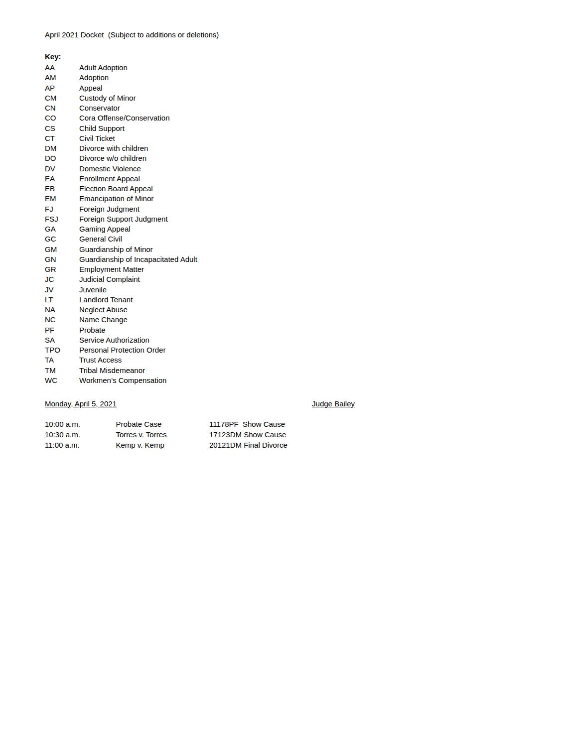April 2021 Docket (Subject to additions or deletions)
Key:
| AA | Adult Adoption |
| AM | Adoption |
| AP | Appeal |
| CM | Custody of Minor |
| CN | Conservator |
| CO | Cora Offense/Conservation |
| CS | Child Support |
| CT | Civil Ticket |
| DM | Divorce with children |
| DO | Divorce w/o children |
| DV | Domestic Violence |
| EA | Enrollment Appeal |
| EB | Election Board Appeal |
| EM | Emancipation of Minor |
| FJ | Foreign Judgment |
| FSJ | Foreign Support Judgment |
| GA | Gaming Appeal |
| GC | General Civil |
| GM | Guardianship of Minor |
| GN | Guardianship of Incapacitated Adult |
| GR | Employment Matter |
| JC | Judicial Complaint |
| JV | Juvenile |
| LT | Landlord Tenant |
| NA | Neglect Abuse |
| NC | Name Change |
| PF | Probate |
| SA | Service Authorization |
| TPO | Personal Protection Order |
| TA | Trust Access |
| TM | Tribal Misdemeanor |
| WC | Workmen’s Compensation |
Monday, April 5, 2021 Judge Bailey
| 10:00 a.m. | Probate Case | 11178PF Show Cause |
| 10:30 a.m. | Torres v. Torres | 17123DM Show Cause |
| 11:00 a.m. | Kemp v. Kemp | 20121DM Final Divorce |